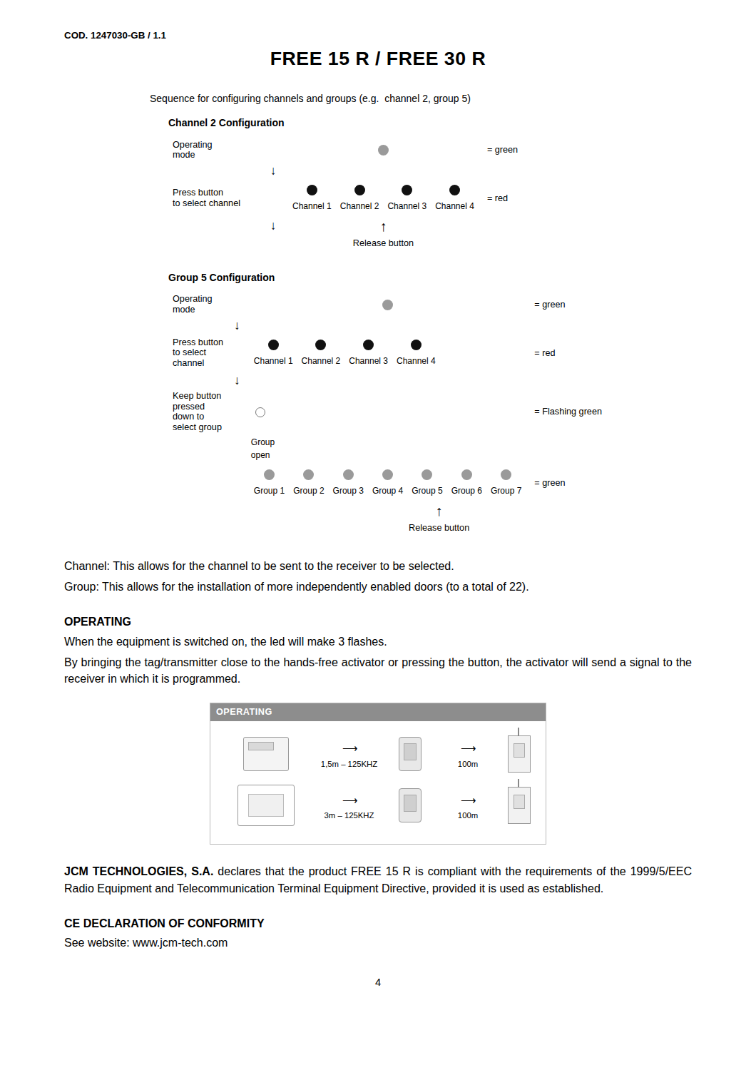COD. 1247030-GB / 1.1
FREE 15 R / FREE 30 R
Sequence for configuring channels and groups (e.g. channel 2, group 5)
Channel 2 Configuration
| Operating mode | | | = green |
| | ↓ | | |
| Press button to select channel | | / Channel 1 / Channel 2 / Channel 3 / Channel 4 / | = red |
| | ↓ | ↑ | |
| | | Release button | |
Group 5 Configuration
| Operating mode | | | = green |
| | ↓ | | |
| Press button to select channel | | / Channel 1 / Channel 2 / Channel 3 / Channel 4 / | = red |
| | ↓ | | |
| Keep button pressed down to select group | | | = Flashing green |
| | | Group open | |
| | | / Group 1 / Group 2 / Group 3 / Group 4 / Group 5 / Group 6 / Group 7 / | = green |
| | | ↑ | |
| | | Release button | |
Channel: This allows for the channel to be sent to the receiver to be selected.
Group: This allows for the installation of more independently enabled doors (to a total of 22).
OPERATING
When the equipment is switched on, the led will make 3 flashes.
By bringing the tag/transmitter close to the hands-free activator or pressing the button, the activator will send a signal to the receiver in which it is programmed.
OPERATING
| | ⟶ 1,5m – 125KHZ | | ⟶ 100m | |
| | ⟶ 3m – 125KHZ | | ⟶ 100m | |
JCM TECHNOLOGIES, S.A. declares that the product FREE 15 R is compliant with the requirements of the 1999/5/EEC Radio Equipment and Telecommunication Terminal Equipment Directive, provided it is used as established.
CE DECLARATION OF CONFORMITY
See website: www.jcm-tech.com
4